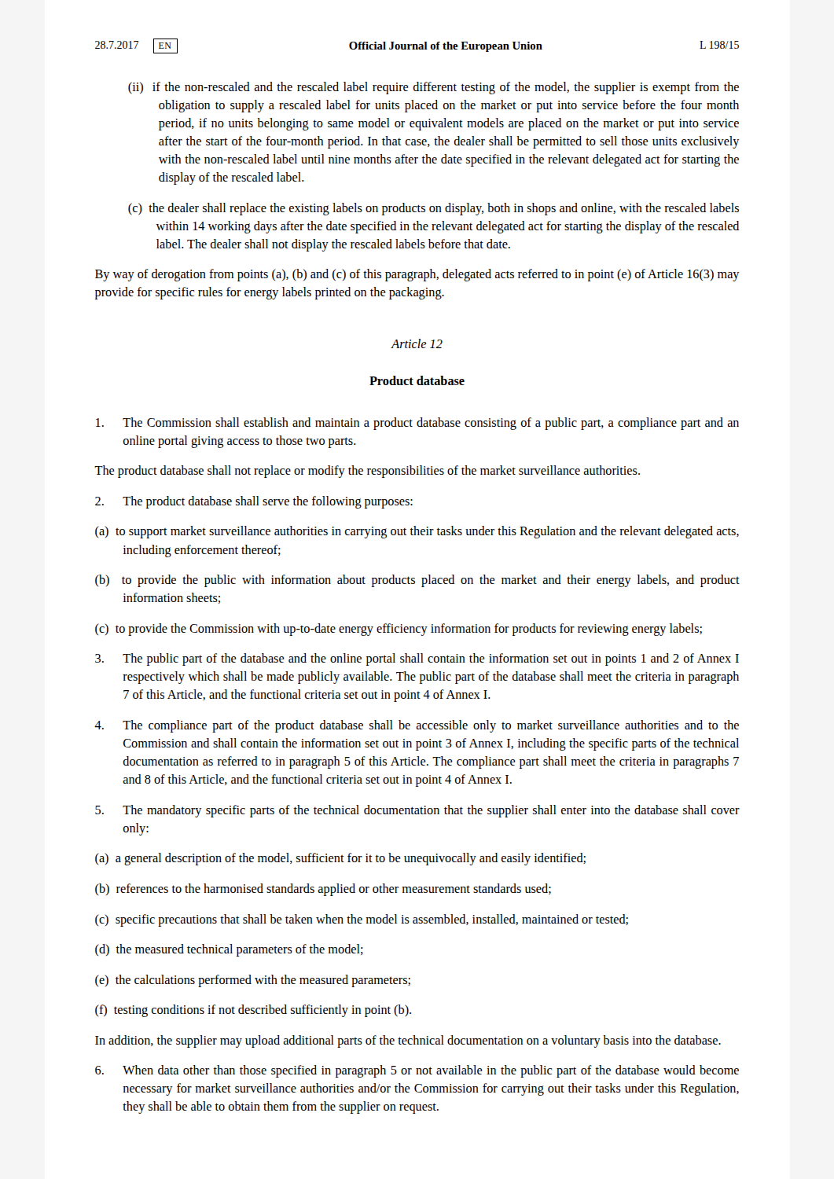28.7.2017 EN Official Journal of the European Union L 198/15
(ii) if the non-rescaled and the rescaled label require different testing of the model, the supplier is exempt from the obligation to supply a rescaled label for units placed on the market or put into service before the four month period, if no units belonging to same model or equivalent models are placed on the market or put into service after the start of the four-month period. In that case, the dealer shall be permitted to sell those units exclusively with the non-rescaled label until nine months after the date specified in the relevant delegated act for starting the display of the rescaled label.
(c) the dealer shall replace the existing labels on products on display, both in shops and online, with the rescaled labels within 14 working days after the date specified in the relevant delegated act for starting the display of the rescaled label. The dealer shall not display the rescaled labels before that date.
By way of derogation from points (a), (b) and (c) of this paragraph, delegated acts referred to in point (e) of Article 16(3) may provide for specific rules for energy labels printed on the packaging.
Article 12
Product database
1. The Commission shall establish and maintain a product database consisting of a public part, a compliance part and an online portal giving access to those two parts.
The product database shall not replace or modify the responsibilities of the market surveillance authorities.
2. The product database shall serve the following purposes:
(a) to support market surveillance authorities in carrying out their tasks under this Regulation and the relevant delegated acts, including enforcement thereof;
(b) to provide the public with information about products placed on the market and their energy labels, and product information sheets;
(c) to provide the Commission with up-to-date energy efficiency information for products for reviewing energy labels;
3. The public part of the database and the online portal shall contain the information set out in points 1 and 2 of Annex I respectively which shall be made publicly available. The public part of the database shall meet the criteria in paragraph 7 of this Article, and the functional criteria set out in point 4 of Annex I.
4. The compliance part of the product database shall be accessible only to market surveillance authorities and to the Commission and shall contain the information set out in point 3 of Annex I, including the specific parts of the technical documentation as referred to in paragraph 5 of this Article. The compliance part shall meet the criteria in paragraphs 7 and 8 of this Article, and the functional criteria set out in point 4 of Annex I.
5. The mandatory specific parts of the technical documentation that the supplier shall enter into the database shall cover only:
(a) a general description of the model, sufficient for it to be unequivocally and easily identified;
(b) references to the harmonised standards applied or other measurement standards used;
(c) specific precautions that shall be taken when the model is assembled, installed, maintained or tested;
(d) the measured technical parameters of the model;
(e) the calculations performed with the measured parameters;
(f) testing conditions if not described sufficiently in point (b).
In addition, the supplier may upload additional parts of the technical documentation on a voluntary basis into the database.
6. When data other than those specified in paragraph 5 or not available in the public part of the database would become necessary for market surveillance authorities and/or the Commission for carrying out their tasks under this Regulation, they shall be able to obtain them from the supplier on request.